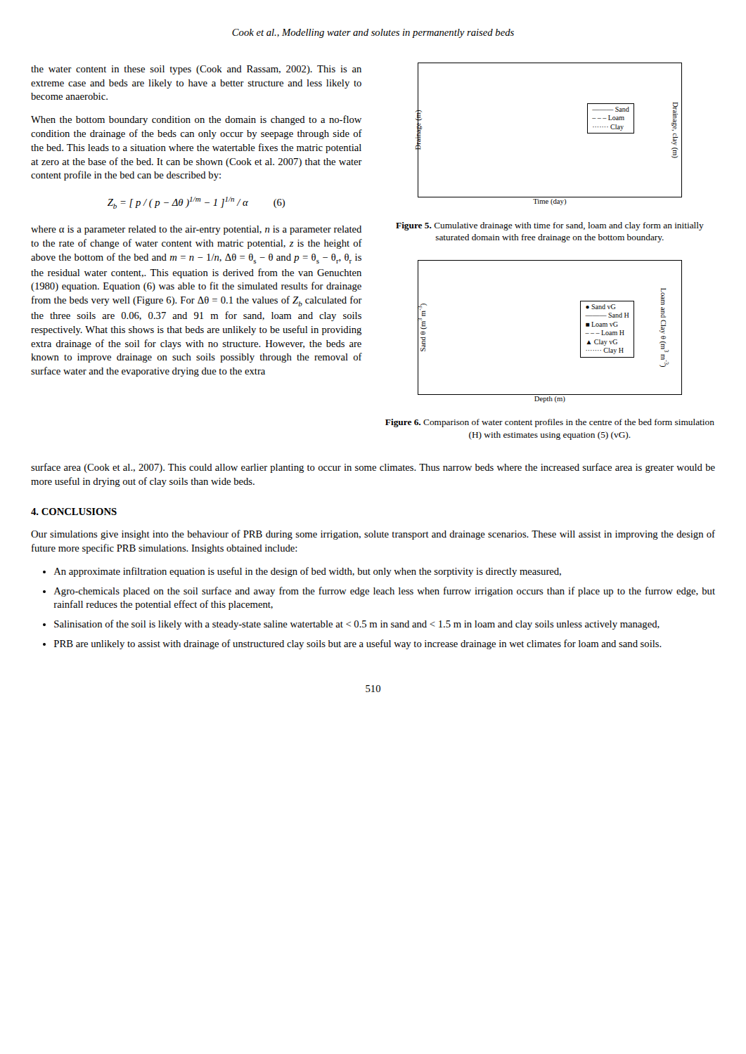Cook et al., Modelling water and solutes in permanently raised beds
the water content in these soil types (Cook and Rassam, 2002). This is an extreme case and beds are likely to have a better structure and less likely to become anaerobic.
When the bottom boundary condition on the domain is changed to a no-flow condition the drainage of the beds can only occur by seepage through side of the bed. This leads to a situation where the watertable fixes the matric potential at zero at the base of the bed. It can be shown (Cook et al. 2007) that the water content profile in the bed can be described by:
Zb = [ p / ( p − Δθ )1/m − 1 ]1/n / α (6)
where α is a parameter related to the air-entry potential, n is a parameter related to the rate of change of water content with matric potential, z is the height of above the bottom of the bed and m = n − 1/n, Δθ = θs − θ and p = θs − θr, θr is the residual water content,. This equation is derived from the van Genuchten (1980) equation. Equation (6) was able to fit the simulated results for drainage from the beds very well (Figure 6). For Δθ = 0.1 the values of Zb calculated for the three soils are 0.06, 0.37 and 91 m for sand, loam and clay soils respectively. What this shows is that beds are unlikely to be useful in providing extra drainage of the soil for clays with no structure. However, the beds are known to improve drainage on such soils possibly through the removal of surface water and the evaporative drying due to the extra
Drainage (m) Drainage, clay (m)
——— Sand
– – – Loam
······· Clay
Time (day)
Figure 5. Cumulative drainage with time for sand, loam and clay form an initially saturated domain with free drainage on the bottom boundary.
Sand θ (m3 m-3) Loam and Clay θ (m3 m-3)
● Sand vG
——— Sand H
■ Loam vG
– – – Loam H
▲ Clay vG
······· Clay H
Depth (m)
Figure 6. Comparison of water content profiles in the centre of the bed form simulation (H) with estimates using equation (5) (vG).
surface area (Cook et al., 2007). This could allow earlier planting to occur in some climates. Thus narrow beds where the increased surface area is greater would be more useful in drying out of clay soils than wide beds.
4. CONCLUSIONS
Our simulations give insight into the behaviour of PRB during some irrigation, solute transport and drainage scenarios. These will assist in improving the design of future more specific PRB simulations. Insights obtained include:
An approximate infiltration equation is useful in the design of bed width, but only when the sorptivity is directly measured,
Agro-chemicals placed on the soil surface and away from the furrow edge leach less when furrow irrigation occurs than if place up to the furrow edge, but rainfall reduces the potential effect of this placement,
Salinisation of the soil is likely with a steady-state saline watertable at < 0.5 m in sand and < 1.5 m in loam and clay soils unless actively managed,
PRB are unlikely to assist with drainage of unstructured clay soils but are a useful way to increase drainage in wet climates for loam and sand soils.
510